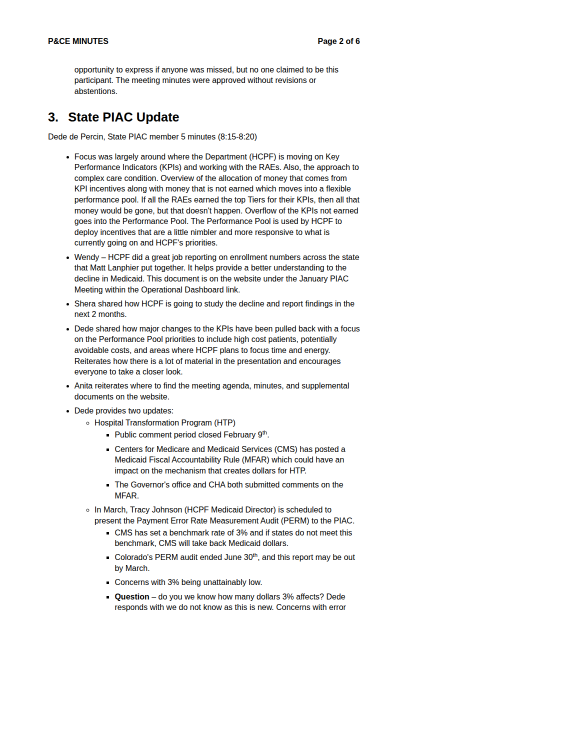P&CE MINUTES Page 2 of 6
opportunity to express if anyone was missed, but no one claimed to be this participant. The meeting minutes were approved without revisions or abstentions.
3. State PIAC Update
Dede de Percin, State PIAC member 5 minutes (8:15-8:20)
Focus was largely around where the Department (HCPF) is moving on Key Performance Indicators (KPIs) and working with the RAEs. Also, the approach to complex care condition. Overview of the allocation of money that comes from KPI incentives along with money that is not earned which moves into a flexible performance pool. If all the RAEs earned the top Tiers for their KPIs, then all that money would be gone, but that doesn't happen. Overflow of the KPIs not earned goes into the Performance Pool. The Performance Pool is used by HCPF to deploy incentives that are a little nimbler and more responsive to what is currently going on and HCPF's priorities.
Wendy – HCPF did a great job reporting on enrollment numbers across the state that Matt Lanphier put together. It helps provide a better understanding to the decline in Medicaid. This document is on the website under the January PIAC Meeting within the Operational Dashboard link.
Shera shared how HCPF is going to study the decline and report findings in the next 2 months.
Dede shared how major changes to the KPIs have been pulled back with a focus on the Performance Pool priorities to include high cost patients, potentially avoidable costs, and areas where HCPF plans to focus time and energy. Reiterates how there is a lot of material in the presentation and encourages everyone to take a closer look.
Anita reiterates where to find the meeting agenda, minutes, and supplemental documents on the website.
Dede provides two updates:
Hospital Transformation Program (HTP)
Public comment period closed February 9th.
Centers for Medicare and Medicaid Services (CMS) has posted a Medicaid Fiscal Accountability Rule (MFAR) which could have an impact on the mechanism that creates dollars for HTP.
The Governor's office and CHA both submitted comments on the MFAR.
In March, Tracy Johnson (HCPF Medicaid Director) is scheduled to present the Payment Error Rate Measurement Audit (PERM) to the PIAC.
CMS has set a benchmark rate of 3% and if states do not meet this benchmark, CMS will take back Medicaid dollars.
Colorado's PERM audit ended June 30th, and this report may be out by March.
Concerns with 3% being unattainably low.
Question – do you we know how many dollars 3% affects? Dede responds with we do not know as this is new. Concerns with error